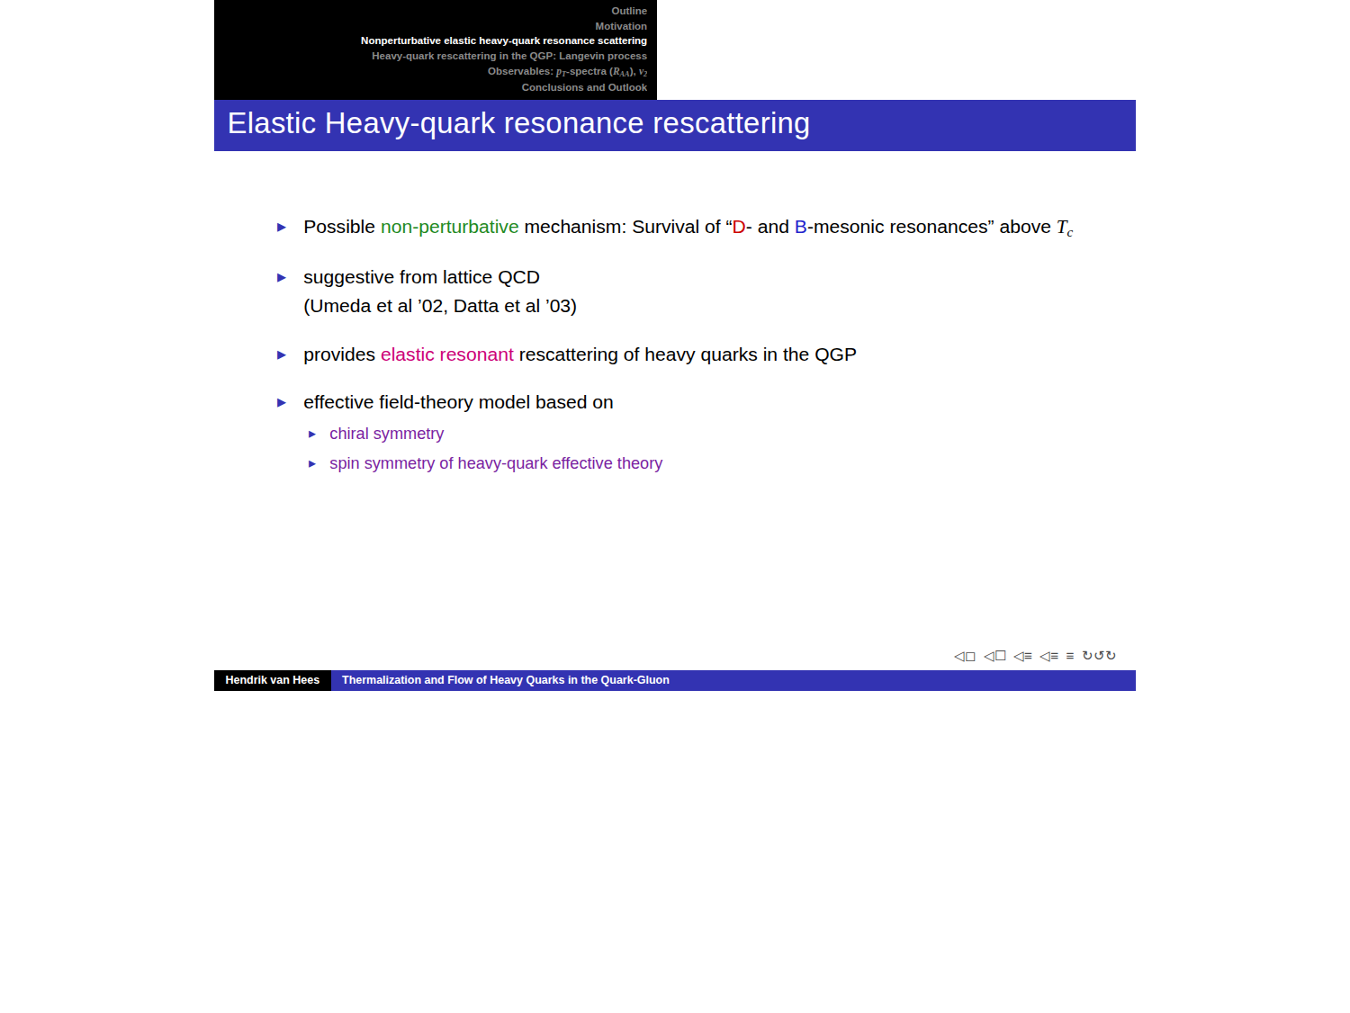Outline
Motivation
Nonperturbative elastic heavy-quark resonance scattering
Heavy-quark rescattering in the QGP: Langevin process
Observables: pT-spectra (RAA), v 2
Conclusions and Outlook
Elastic Heavy-quark resonance rescattering
Possible non-perturbative mechanism: Survival of “D- and B-mesonic resonances” above Tc
suggestive from lattice QCD
(Umeda et al ’02, Datta et al ’03)
provides elastic resonant rescattering of heavy quarks in the QGP
effective field-theory model based on
chiral symmetry
spin symmetry of heavy-quark effective theory
◁◻◁☐◁≡◁≡≡↻↺↻
Hendrik van Hees
Thermalization and Flow of Heavy Quarks in the Quark-Gluon